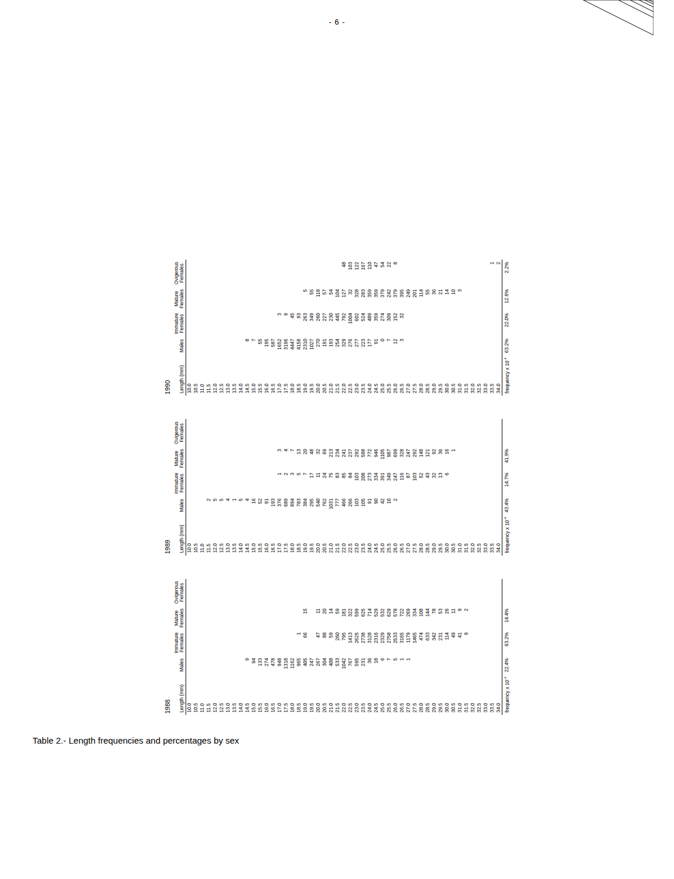- 6 -
1988
| Length (mm) | Males | Immature Females | Mature Females | Ovigerous Females |
| --- | --- | --- | --- | --- |
| 10.0 | | | | |
| 10.5 | | | | |
| 11.0 | | | | |
| 11.5 | | | | |
| 12.0 | | | | |
| 12.5 | | | | |
| 13.0 | | | | |
| 13.5 | | | | |
| 14.0 | | | | |
| 14.5 | 9 | | | |
| 15.0 | 94 | | | |
| 15.5 | 133 | | | |
| 16.0 | 274 | | | |
| 16.5 | 478 | | | |
| 17.0 | 948 | | | |
| 17.5 | 1318 | | | |
| 18.0 | 1162 | | | |
| 18.5 | 965 | 1 | | |
| 19.0 | 405 | 66 | 15 | |
| 19.5 | 247 | | | |
| 20.0 | 267 | 47 | 11 | |
| 20.5 | 304 | 88 | 20 | |
| 21.0 | 408 | 59 | 14 | |
| 21.5 | 533 | 260 | 59 | |
| 22.0 | 1042 | 795 | 181 | |
| 22.5 | 767 | 1413 | 322 | |
| 23.0 | 595 | 2625 | 599 | |
| 23.5 | 231 | 2738 | 625 | |
| 24.0 | 36 | 3128 | 714 | |
| 24.5 | 18 | 2316 | 529 | |
| 25.0 | 6 | 2329 | 532 | |
| 25.5 | 7 | 2758 | 629 | |
| 26.0 | 5 | 2533 | 578 | |
| 26.5 | 1 | 3165 | 722 | |
| 27.0 | 1 | 1179 | 269 | |
| 27.5 | | 1465 | 334 | |
| 28.0 | | 474 | 108 | |
| 28.5 | | 633 | 144 | |
| 29.0 | | 342 | 78 | |
| 29.5 | | 231 | 53 | |
| 30.0 | | 114 | 26 | |
| 30.5 | | 49 | 11 | |
| 31.0 | | 41 | 9 | |
| 31.5 | | 9 | 2 | |
| 32.0 | | | | |
| 32.5 | | | | |
| 33.0 | | | | |
| 33.5 | | | | |
| 34.0 | | | | |
| frequency x 10 -4 | 22.4% | 63.2% | 14.4% | |
1989
| Length (mm) | Males | Immature Females | Mature Females | Ovigerous Females |
| --- | --- | --- | --- | --- |
| 10.0 | | | | |
| 10.5 | | | | |
| 11.0 | | | | |
| 11.5 | 2 | | | |
| 12.0 | 5 | | | |
| 12.5 | 5 | | | |
| 13.0 | 4 | | | |
| 13.5 | 1 | | | |
| 14.0 | 5 | | | |
| 14.5 | 4 | | | |
| 15.0 | 16 | | | |
| 15.5 | 52 | | | |
| 16.0 | 91 | | | |
| 16.5 | 193 | | | |
| 17.0 | 376 | 1 | 3 | |
| 17.5 | 689 | 2 | 4 | |
| 18.0 | 894 | 3 | 7 | |
| 18.5 | 783 | 5 | 13 | |
| 19.0 | 384 | 7 | 20 | |
| 19.5 | 295 | 17 | 48 | |
| 20.0 | 540 | 11 | 32 | |
| 20.5 | 762 | 24 | 69 | |
| 21.0 | 1031 | 75 | 213 | |
| 21.5 | 777 | 83 | 234 | |
| 22.0 | 466 | 85 | 241 | |
| 22.5 | 266 | 84 | 237 | |
| 23.0 | 103 | 103 | 292 | |
| 23.5 | 105 | 208 | 588 | |
| 24.0 | 91 | 273 | 772 | |
| 24.5 | 90 | 334 | 946 | |
| 25.0 | 42 | 391 | 1105 | |
| 25.5 | 10 | 349 | 987 | |
| 26.0 | 2 | 247 | 699 | |
| 26.5 | | 116 | 328 | |
| 27.0 | | 87 | 247 | |
| 27.5 | | 103 | 292 | |
| 28.0 | | 52 | 148 | |
| 28.5 | | 43 | 121 | |
| 29.0 | | 32 | 92 | |
| 29.5 | | 13 | 36 | |
| 30.0 | | 6 | 16 | |
| 30.5 | | | 1 | |
| 31.0 | | | | |
| 31.5 | | | | |
| 32.0 | | | | |
| 32.5 | | | | |
| 33.0 | | | | |
| 33.5 | | | | |
| 34.0 | | | | |
| frequency x 10 -4 | 43.4% | 14.7% | 41.9% | |
1990
| Length (mm) | Males | Immature Females | Mature Females | Ovigerous Females |
| --- | --- | --- | --- | --- |
| 10.0 | | | | |
| 10.5 | | | | |
| 11.0 | | | | |
| 11.5 | | | | |
| 12.0 | | | | |
| 12.5 | | | | |
| 13.0 | | | | |
| 13.5 | | | | |
| 14.0 | | | | |
| 14.5 | 8 | | | |
| 15.0 | 7 | | | |
| 15.5 | 55 | | | |
| 16.0 | 195 | | | |
| 16.5 | 587 | | | |
| 17.0 | 1652 | 3 | | |
| 17.5 | 3196 | 9 | | |
| 18.0 | 4447 | 45 | | |
| 18.5 | 4158 | 93 | | |
| 19.0 | 2310 | 263 | 5 | |
| 19.5 | 1027 | 349 | 55 | |
| 20.0 | 270 | 260 | 118 | |
| 20.5 | 191 | 227 | 57 | |
| 21.0 | 193 | 230 | 54 | |
| 21.5 | 254 | 445 | 104 | |
| 22.0 | 329 | 792 | 127 | 48 |
| 22.5 | 276 | 1004 | 32 | 103 |
| 23.0 | 277 | 602 | 328 | 122 |
| 23.5 | 223 | 524 | 283 | 167 |
| 24.0 | 177 | 489 | 359 | 110 |
| 24.5 | 91 | 359 | 359 | 47 |
| 25.0 | 0 | 274 | 379 | 54 |
| 25.5 | 7 | 309 | 242 | 22 |
| 26.0 | 12 | 152 | 379 | 8 |
| 26.5 | 3 | 32 | 395 | |
| 27.0 | | | 249 | |
| 27.5 | | | 201 | |
| 28.0 | | | 114 | |
| 28.5 | | | 55 | |
| 29.0 | | | 36 | |
| 29.5 | | | 21 | |
| 30.0 | | | 14 | |
| 30.5 | | | 10 | |
| 31.0 | | | 3 | |
| 31.5 | | | | |
| 32.0 | | | | |
| 32.5 | | | | |
| 33.0 | | | | |
| 33.5 | | | | 1 |
| 34.0 | | | | 2 |
| frequency x 10 -4 | 63.2% | 22.0% | 12.6% | 2.2% |
Table 2.- Length frequencies and percentages by sex